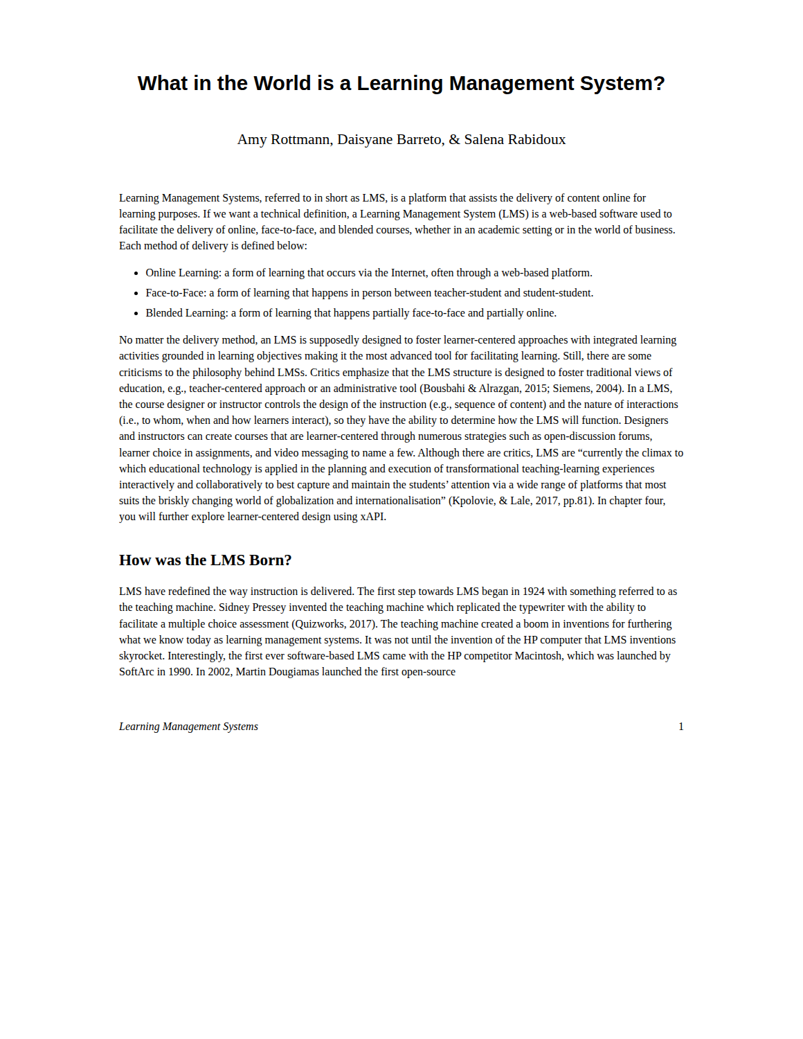What in the World is a Learning Management System?
Amy Rottmann, Daisyane Barreto, & Salena Rabidoux
Learning Management Systems, referred to in short as LMS, is a platform that assists the delivery of content online for learning purposes. If we want a technical definition, a Learning Management System (LMS) is a web-based software used to facilitate the delivery of online, face-to-face, and blended courses, whether in an academic setting or in the world of business. Each method of delivery is defined below:
Online Learning: a form of learning that occurs via the Internet, often through a web-based platform.
Face-to-Face: a form of learning that happens in person between teacher-student and student-student.
Blended Learning: a form of learning that happens partially face-to-face and partially online.
No matter the delivery method, an LMS is supposedly designed to foster learner-centered approaches with integrated learning activities grounded in learning objectives making it the most advanced tool for facilitating learning. Still, there are some criticisms to the philosophy behind LMSs. Critics emphasize that the LMS structure is designed to foster traditional views of education, e.g., teacher-centered approach or an administrative tool (Bousbahi & Alrazgan, 2015; Siemens, 2004). In a LMS, the course designer or instructor controls the design of the instruction (e.g., sequence of content) and the nature of interactions (i.e., to whom, when and how learners interact), so they have the ability to determine how the LMS will function. Designers and instructors can create courses that are learner-centered through numerous strategies such as open-discussion forums, learner choice in assignments, and video messaging to name a few. Although there are critics, LMS are “currently the climax to which educational technology is applied in the planning and execution of transformational teaching-learning experiences interactively and collaboratively to best capture and maintain the students’ attention via a wide range of platforms that most suits the briskly changing world of globalization and internationalisation” (Kpolovie, & Lale, 2017, pp.81). In chapter four, you will further explore learner-centered design using xAPI.
How was the LMS Born?
LMS have redefined the way instruction is delivered. The first step towards LMS began in 1924 with something referred to as the teaching machine. Sidney Pressey invented the teaching machine which replicated the typewriter with the ability to facilitate a multiple choice assessment (Quizworks, 2017). The teaching machine created a boom in inventions for furthering what we know today as learning management systems. It was not until the invention of the HP computer that LMS inventions skyrocket. Interestingly, the first ever software-based LMS came with the HP competitor Macintosh, which was launched by SoftArc in 1990. In 2002, Martin Dougiamas launched the first open-source
Learning Management Systems 1